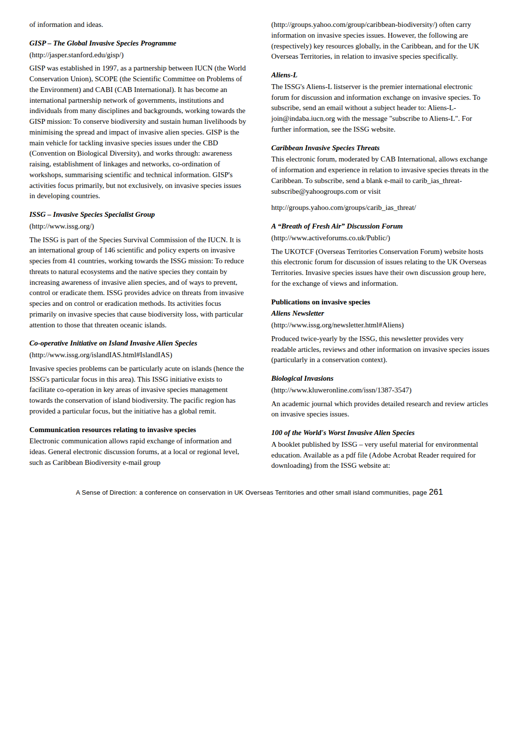of information and ideas.
GISP – The Global Invasive Species Programme
(http://jasper.stanford.edu/gisp/)
GISP was established in 1997, as a partnership between IUCN (the World Conservation Union), SCOPE (the Scientific Committee on Problems of the Environment) and CABI (CAB International). It has become an international partnership network of governments, institutions and individuals from many disciplines and backgrounds, working towards the GISP mission: To conserve biodiversity and sustain human livelihoods by minimising the spread and impact of invasive alien species. GISP is the main vehicle for tackling invasive species issues under the CBD (Convention on Biological Diversity), and works through: awareness raising, establishment of linkages and networks, co-ordination of workshops, summarising scientific and technical information. GISP's activities focus primarily, but not exclusively, on invasive species issues in developing countries.
ISSG – Invasive Species Specialist Group
(http://www.issg.org/)
The ISSG is part of the Species Survival Commission of the IUCN. It is an international group of 146 scientific and policy experts on invasive species from 41 countries, working towards the ISSG mission: To reduce threats to natural ecosystems and the native species they contain by increasing awareness of invasive alien species, and of ways to prevent, control or eradicate them. ISSG provides advice on threats from invasive species and on control or eradication methods. Its activities focus primarily on invasive species that cause biodiversity loss, with particular attention to those that threaten oceanic islands.
Co-operative Initiative on Island Invasive Alien Species
(http://www.issg.org/islandIAS.html#IslandIAS)
Invasive species problems can be particularly acute on islands (hence the ISSG's particular focus in this area). This ISSG initiative exists to facilitate co-operation in key areas of invasive species management towards the conservation of island biodiversity. The pacific region has provided a particular focus, but the initiative has a global remit.
Communication resources relating to invasive species
Electronic communication allows rapid exchange of information and ideas. General electronic discussion forums, at a local or regional level, such as Caribbean Biodiversity e-mail group (http://groups.yahoo.com/group/caribbean-biodiversity/) often carry information on invasive species issues. However, the following are (respectively) key resources globally, in the Caribbean, and for the UK Overseas Territories, in relation to invasive species specifically.
Aliens-L
The ISSG's Aliens-L listserver is the premier international electronic forum for discussion and information exchange on invasive species. To subscribe, send an email without a subject header to: Aliens-L-join@indaba.iucn.org with the message "subscribe to Aliens-L". For further information, see the ISSG website.
Caribbean Invasive Species Threats
This electronic forum, moderated by CAB International, allows exchange of information and experience in relation to invasive species threats in the Caribbean. To subscribe, send a blank e-mail to carib_ias_threat-subscribe@yahoogroups.com or visit
http://groups.yahoo.com/groups/carib_ias_threat/
A “Breath of Fresh Air” Discussion Forum
(http://www.activeforums.co.uk/Public/)
The UKOTCF (Overseas Territories Conservation Forum) website hosts this electronic forum for discussion of issues relating to the UK Overseas Territories. Invasive species issues have their own discussion group here, for the exchange of views and information.
Publications on invasive species
Aliens Newsletter
(http://www.issg.org/newsletter.html#Aliens)
Produced twice-yearly by the ISSG, this newsletter provides very readable articles, reviews and other information on invasive species issues (particularly in a conservation context).
Biological Invasions
(http://www.kluweronline.com/issn/1387-3547)
An academic journal which provides detailed research and review articles on invasive species issues.
100 of the World's Worst Invasive Alien Species
A booklet published by ISSG – very useful material for environmental education. Available as a pdf file (Adobe Acrobat Reader required for downloading) from the ISSG website at:
A Sense of Direction: a conference on conservation in UK Overseas Territories and other small island communities, page 261